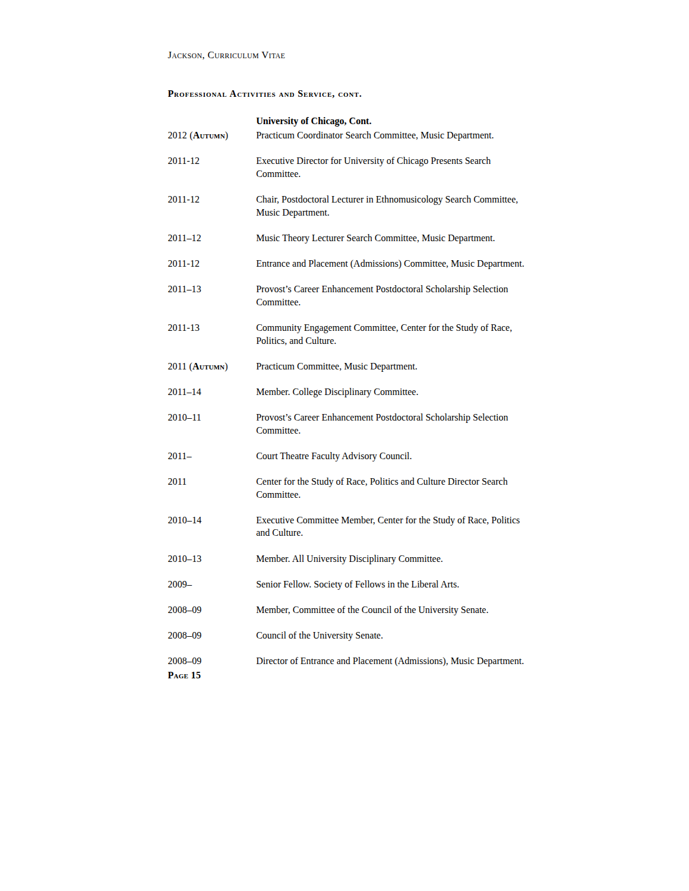Jackson, Curriculum Vitae
Professional Activities and Service, cont.
University of Chicago, Cont.
2012 (Autumn)
Practicum Coordinator Search Committee, Music Department.
2011-12
Executive Director for University of Chicago Presents Search Committee.
2011-12
Chair, Postdoctoral Lecturer in Ethnomusicology Search Committee, Music Department.
2011–12
Music Theory Lecturer Search Committee, Music Department.
2011-12
Entrance and Placement (Admissions) Committee, Music Department.
2011–13
Provost’s Career Enhancement Postdoctoral Scholarship Selection Committee.
2011-13
Community Engagement Committee, Center for the Study of Race, Politics, and Culture.
2011 (Autumn)
Practicum Committee, Music Department.
2011–14
Member. College Disciplinary Committee.
2010–11
Provost’s Career Enhancement Postdoctoral Scholarship Selection Committee.
2011–
Court Theatre Faculty Advisory Council.
2011
Center for the Study of Race, Politics and Culture Director Search Committee.
2010–14
Executive Committee Member, Center for the Study of Race, Politics and Culture.
2010–13
Member. All University Disciplinary Committee.
2009–
Senior Fellow. Society of Fellows in the Liberal Arts.
2008–09
Member, Committee of the Council of the University Senate.
2008–09
Council of the University Senate.
2008–09
Director of Entrance and Placement (Admissions), Music Department.
Page 15